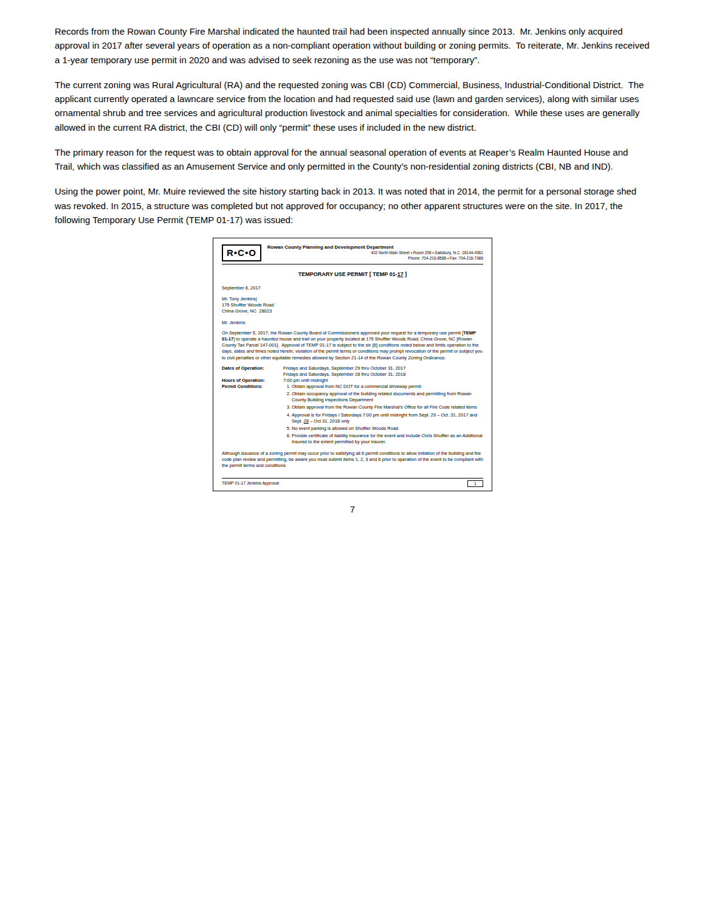Records from the Rowan County Fire Marshal indicated the haunted trail had been inspected annually since 2013. Mr. Jenkins only acquired approval in 2017 after several years of operation as a non-compliant operation without building or zoning permits. To reiterate, Mr. Jenkins received a 1-year temporary use permit in 2020 and was advised to seek rezoning as the use was not “temporary”.
The current zoning was Rural Agricultural (RA) and the requested zoning was CBI (CD) Commercial, Business, Industrial-Conditional District. The applicant currently operated a lawncare service from the location and had requested said use (lawn and garden services), along with similar uses ornamental shrub and tree services and agricultural production livestock and animal specialties for consideration. While these uses are generally allowed in the current RA district, the CBI (CD) will only “permit” these uses if included in the new district.
The primary reason for the request was to obtain approval for the annual seasonal operation of events at Reaper’s Realm Haunted House and Trail, which was classified as an Amusement Service and only permitted in the County’s non-residential zoning districts (CBI, NB and IND).
Using the power point, Mr. Muire reviewed the site history starting back in 2013. It was noted that in 2014, the permit for a personal storage shed was revoked. In 2015, a structure was completed but not approved for occupancy; no other apparent structures were on the site. In 2017, the following Temporary Use Permit (TEMP 01-17) was issued:
R•C•O
Rowan County Planning and Development Department 402 North Main Street • Room 208 • Salisbury, N.C. 28144-4561
Phone: 704-216-8588 • Fax: 704-216-7986
TEMPORARY USE PERMIT [ TEMP 01-17 ]
September 6, 2017
Mr. Tony Jenkins| 175 Shuffler Woods Road China Grove, NC 28023
Mr. Jenkins:
On September 5, 2017, the Rowan County Board of Commissioners approved your request for a temporary use permit [TEMP 01-17] to operate a haunted house and trail on your property located at 175 Shuffler Woods Road, China Grove, NC [Rowan County Tax Parcel 147-001]. Approval of TEMP 01-17 is subject to the six [6] conditions noted below and limits operation to the days, dates and times noted herein; violation of the permit terms or conditions may prompt revocation of the permit or subject you to civil penalties or other equitable remedies allowed by Section 21-14 of the Rowan County Zoning Ordinance.
Dates of Operation: Hours of Operation: Permit Conditions:
Fridays and Saturdays, September 29 thru October 31, 2017 Fridays and Saturdays, September 28 thru October 31, 2018 7:00 pm until midnight
Obtain approval from NC DOT for a commercial driveway permit
Obtain occupancy approval of the building related documents and permitting from Rowan County Building Inspections Department
Obtain approval from the Rowan County Fire Marshal’s Office for all Fire Code related items
Approval is for Fridays / Saturdays 7:00 pm until midnight from Sept. 29 – Oct. 31, 2017 and Sept. 28 – Oct 31, 2018 only
No event parking is allowed on Shuffler Woods Road
Provide certificate of liability insurance for the event and include Chris Shuffler as an Additional Insured to the extent permitted by your insurer.
Although issuance of a zoning permit may occur prior to satisfying all 6 permit conditions to allow initiation of the building and fire code plan review and permitting, be aware you must submit items 1, 2, 3 and 6 prior to operation of the event to be compliant with the permit terms and conditions.
TEMP 01-17 Jenkins Approval 1
7